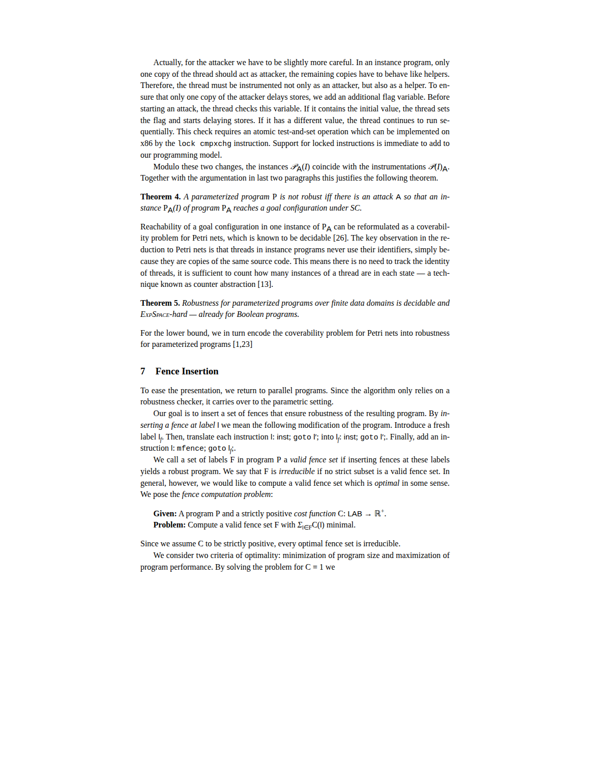Actually, for the attacker we have to be slightly more careful. In an instance program, only one copy of the thread should act as attacker, the remaining copies have to behave like helpers. Therefore, the thread must be instrumented not only as an attacker, but also as a helper. To ensure that only one copy of the attacker delays stores, we add an additional flag variable. Before starting an attack, the thread checks this variable. If it contains the initial value, the thread sets the flag and starts delaying stores. If it has a different value, the thread continues to run sequentially. This check requires an atomic test-and-set operation which can be implemented on x86 by the lock cmpxchg instruction. Support for locked instructions is immediate to add to our programming model.
Modulo these two changes, the instances 𝒫A(I) coincide with the instrumentations 𝒫(I)A. Together with the argumentation in last two paragraphs this justifies the following theorem.
Theorem 4. A parameterized program P is not robust iff there is an attack A so that an instance PA(I) of program PA reaches a goal configuration under SC.
Reachability of a goal configuration in one instance of PA can be reformulated as a coverability problem for Petri nets, which is known to be decidable [26]. The key observation in the reduction to Petri nets is that threads in instance programs never use their identifiers, simply because they are copies of the same source code. This means there is no need to track the identity of threads, it is sufficient to count how many instances of a thread are in each state — a technique known as counter abstraction [13].
Theorem 5. Robustness for parameterized programs over finite data domains is decidable and ExpSpace-hard — already for Boolean programs.
For the lower bound, we in turn encode the coverability problem for Petri nets into robustness for parameterized programs [1,23]
7 Fence Insertion
To ease the presentation, we return to parallel programs. Since the algorithm only relies on a robustness checker, it carries over to the parametric setting.
Our goal is to insert a set of fences that ensure robustness of the resulting program. By inserting a fence at label l we mean the following modification of the program. Introduce a fresh label lf. Then, translate each instruction l: inst; goto l′; into lf: inst; goto l′;. Finally, add an instruction l: mfence; goto lf;.
We call a set of labels F in program P a valid fence set if inserting fences at these labels yields a robust program. We say that F is irreducible if no strict subset is a valid fence set. In general, however, we would like to compute a valid fence set which is optimal in some sense. We pose the fence computation problem:
Given: A program P and a strictly positive cost function C: LAB → ℝ+.
Problem: Compute a valid fence set F with Σl∈FC(l) minimal.
Since we assume C to be strictly positive, every optimal fence set is irreducible.
We consider two criteria of optimality: minimization of program size and maximization of program performance. By solving the problem for C ≡ 1 we